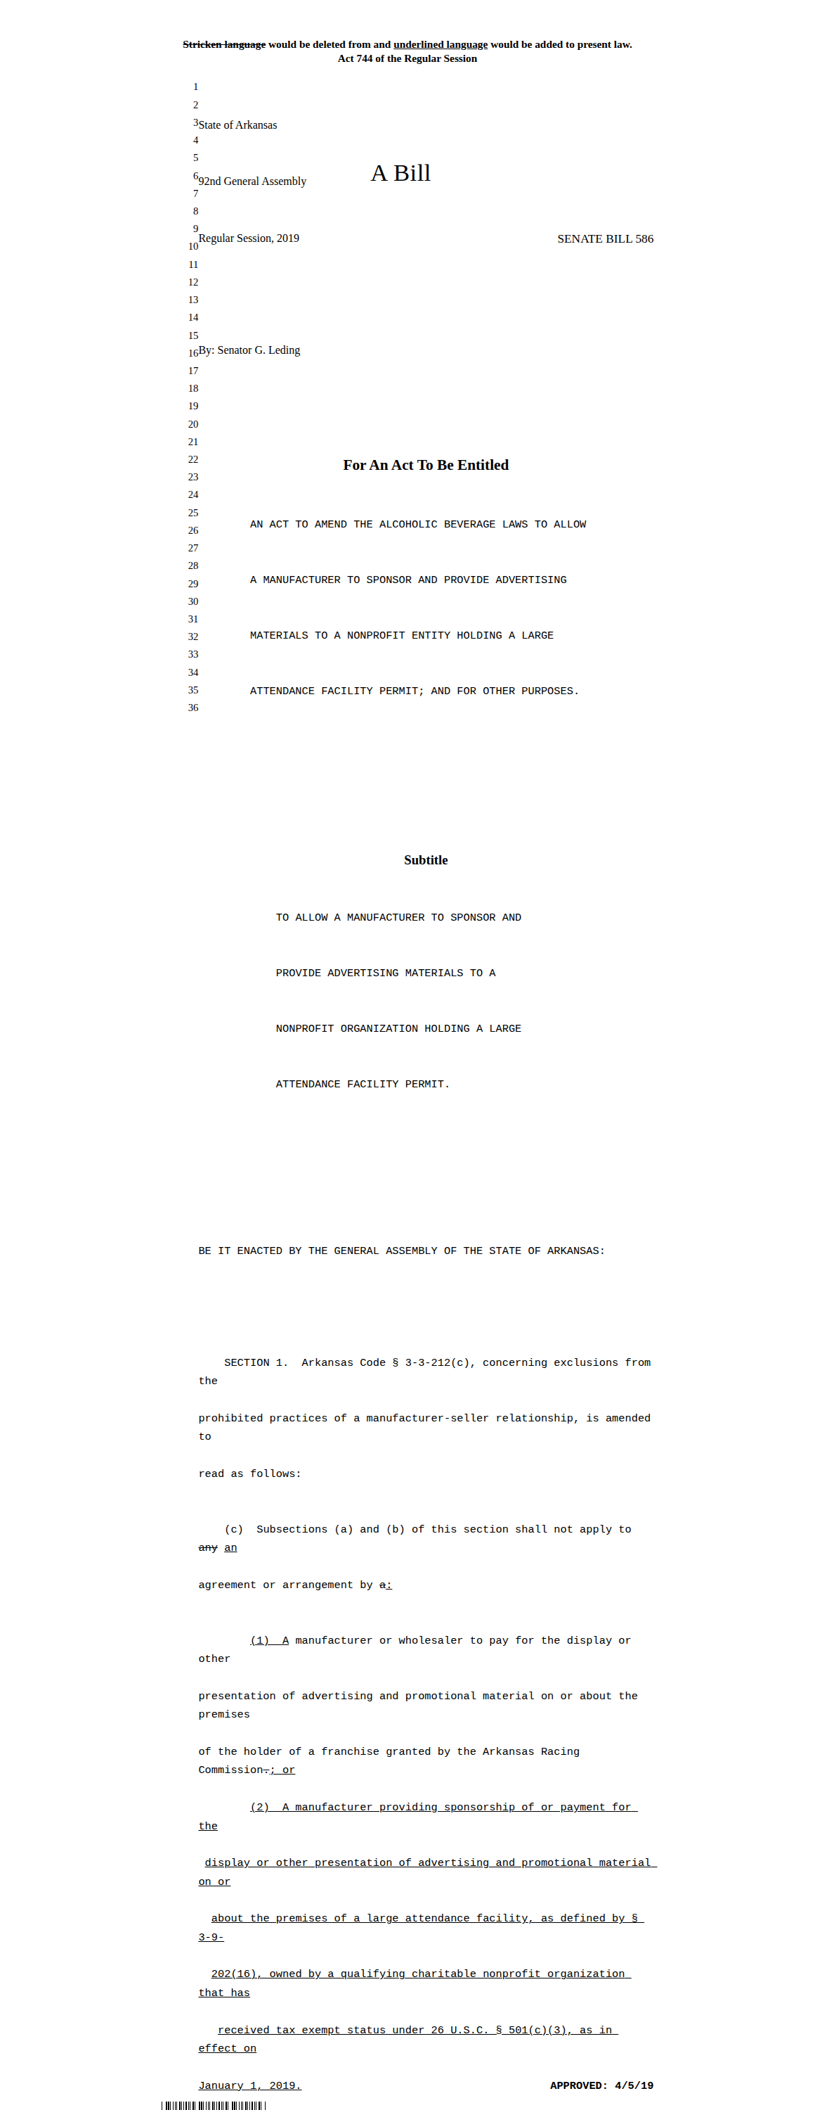Stricken language would be deleted from and underlined language would be added to present law.
Act 744 of the Regular Session
| 1 2 3 4 5 6 7 8 9 10 11 12 13 14 15 16 17 18 19 20 21 22 23 24 25 26 27 28 29 30 31 32 33 34 35 36 | State of Arkansas 92nd General Assembly A Bill Regular Session, 2019 SENATE BILL 586 By: Senator G. Leding For An Act To Be Entitled AN ACT TO AMEND THE ALCOHOLIC BEVERAGE LAWS TO ALLOW A MANUFACTURER TO SPONSOR AND PROVIDE ADVERTISING MATERIALS TO A NONPROFIT ENTITY HOLDING A LARGE ATTENDANCE FACILITY PERMIT; AND FOR OTHER PURPOSES. Subtitle TO ALLOW A MANUFACTURER TO SPONSOR AND PROVIDE ADVERTISING MATERIALS TO A NONPROFIT ORGANIZATION HOLDING A LARGE ATTENDANCE FACILITY PERMIT. BE IT ENACTED BY THE GENERAL ASSEMBLY OF THE STATE OF ARKANSAS: SECTION 1. Arkansas Code § 3-3-212(c), concerning exclusions from the prohibited practices of a manufacturer-seller relationship, is amended to read as follows: (c) Subsections (a) and (b) of this section shall not apply to any an agreement or arrangement by a : (1) A manufacturer or wholesaler to pay for the display or other presentation of advertising and promotional material on or about the premises of the holder of a franchise granted by the Arkansas Racing Commission . ; or (2) A manufacturer providing sponsorship of or payment for the display or other presentation of advertising and promotional material on or about the premises of a large attendance facility, as defined by § 3-9- 202(16), owned by a qualifying charitable nonprofit organization that has received tax exempt status under 26 U.S.C. § 501(c)(3), as in effect on January 1, 2019. APPROVED: 4/5/19 |
3/18/2019 11:17:04 AM CRH142